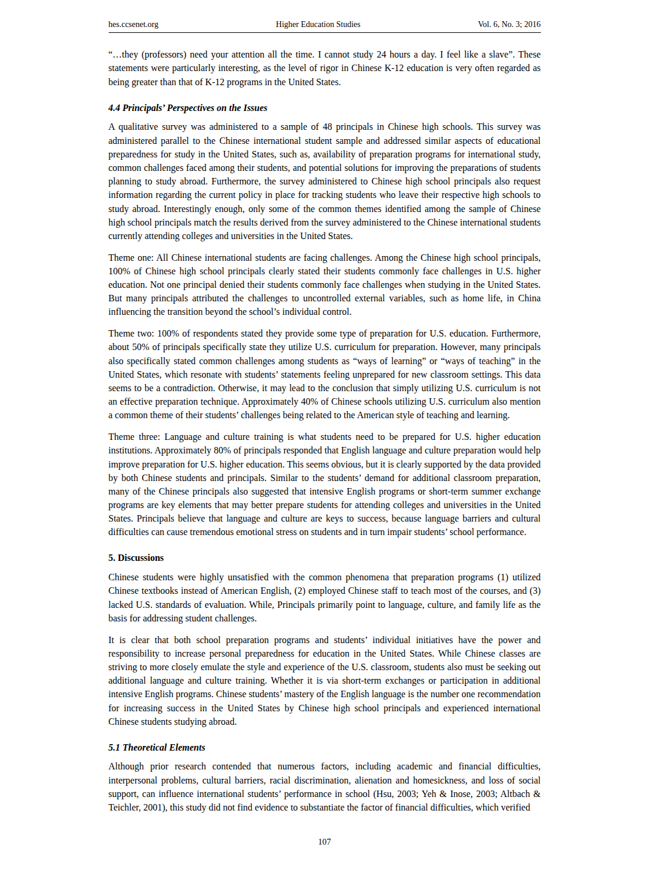hes.ccsenet.org Higher Education Studies Vol. 6, No. 3; 2016
“…they (professors) need your attention all the time. I cannot study 24 hours a day. I feel like a slave”. These statements were particularly interesting, as the level of rigor in Chinese K-12 education is very often regarded as being greater than that of K-12 programs in the United States.
4.4 Principals’ Perspectives on the Issues
A qualitative survey was administered to a sample of 48 principals in Chinese high schools. This survey was administered parallel to the Chinese international student sample and addressed similar aspects of educational preparedness for study in the United States, such as, availability of preparation programs for international study, common challenges faced among their students, and potential solutions for improving the preparations of students planning to study abroad. Furthermore, the survey administered to Chinese high school principals also request information regarding the current policy in place for tracking students who leave their respective high schools to study abroad. Interestingly enough, only some of the common themes identified among the sample of Chinese high school principals match the results derived from the survey administered to the Chinese international students currently attending colleges and universities in the United States.
Theme one: All Chinese international students are facing challenges. Among the Chinese high school principals, 100% of Chinese high school principals clearly stated their students commonly face challenges in U.S. higher education. Not one principal denied their students commonly face challenges when studying in the United States. But many principals attributed the challenges to uncontrolled external variables, such as home life, in China influencing the transition beyond the school’s individual control.
Theme two: 100% of respondents stated they provide some type of preparation for U.S. education. Furthermore, about 50% of principals specifically state they utilize U.S. curriculum for preparation. However, many principals also specifically stated common challenges among students as “ways of learning” or “ways of teaching” in the United States, which resonate with students’ statements feeling unprepared for new classroom settings. This data seems to be a contradiction. Otherwise, it may lead to the conclusion that simply utilizing U.S. curriculum is not an effective preparation technique. Approximately 40% of Chinese schools utilizing U.S. curriculum also mention a common theme of their students’ challenges being related to the American style of teaching and learning.
Theme three: Language and culture training is what students need to be prepared for U.S. higher education institutions. Approximately 80% of principals responded that English language and culture preparation would help improve preparation for U.S. higher education. This seems obvious, but it is clearly supported by the data provided by both Chinese students and principals. Similar to the students’ demand for additional classroom preparation, many of the Chinese principals also suggested that intensive English programs or short-term summer exchange programs are key elements that may better prepare students for attending colleges and universities in the United States. Principals believe that language and culture are keys to success, because language barriers and cultural difficulties can cause tremendous emotional stress on students and in turn impair students’ school performance.
5. Discussions
Chinese students were highly unsatisfied with the common phenomena that preparation programs (1) utilized Chinese textbooks instead of American English, (2) employed Chinese staff to teach most of the courses, and (3) lacked U.S. standards of evaluation. While, Principals primarily point to language, culture, and family life as the basis for addressing student challenges.
It is clear that both school preparation programs and students’ individual initiatives have the power and responsibility to increase personal preparedness for education in the United States. While Chinese classes are striving to more closely emulate the style and experience of the U.S. classroom, students also must be seeking out additional language and culture training. Whether it is via short-term exchanges or participation in additional intensive English programs. Chinese students’ mastery of the English language is the number one recommendation for increasing success in the United States by Chinese high school principals and experienced international Chinese students studying abroad.
5.1 Theoretical Elements
Although prior research contended that numerous factors, including academic and financial difficulties, interpersonal problems, cultural barriers, racial discrimination, alienation and homesickness, and loss of social support, can influence international students’ performance in school (Hsu, 2003; Yeh & Inose, 2003; Altbach & Teichler, 2001), this study did not find evidence to substantiate the factor of financial difficulties, which verified
107